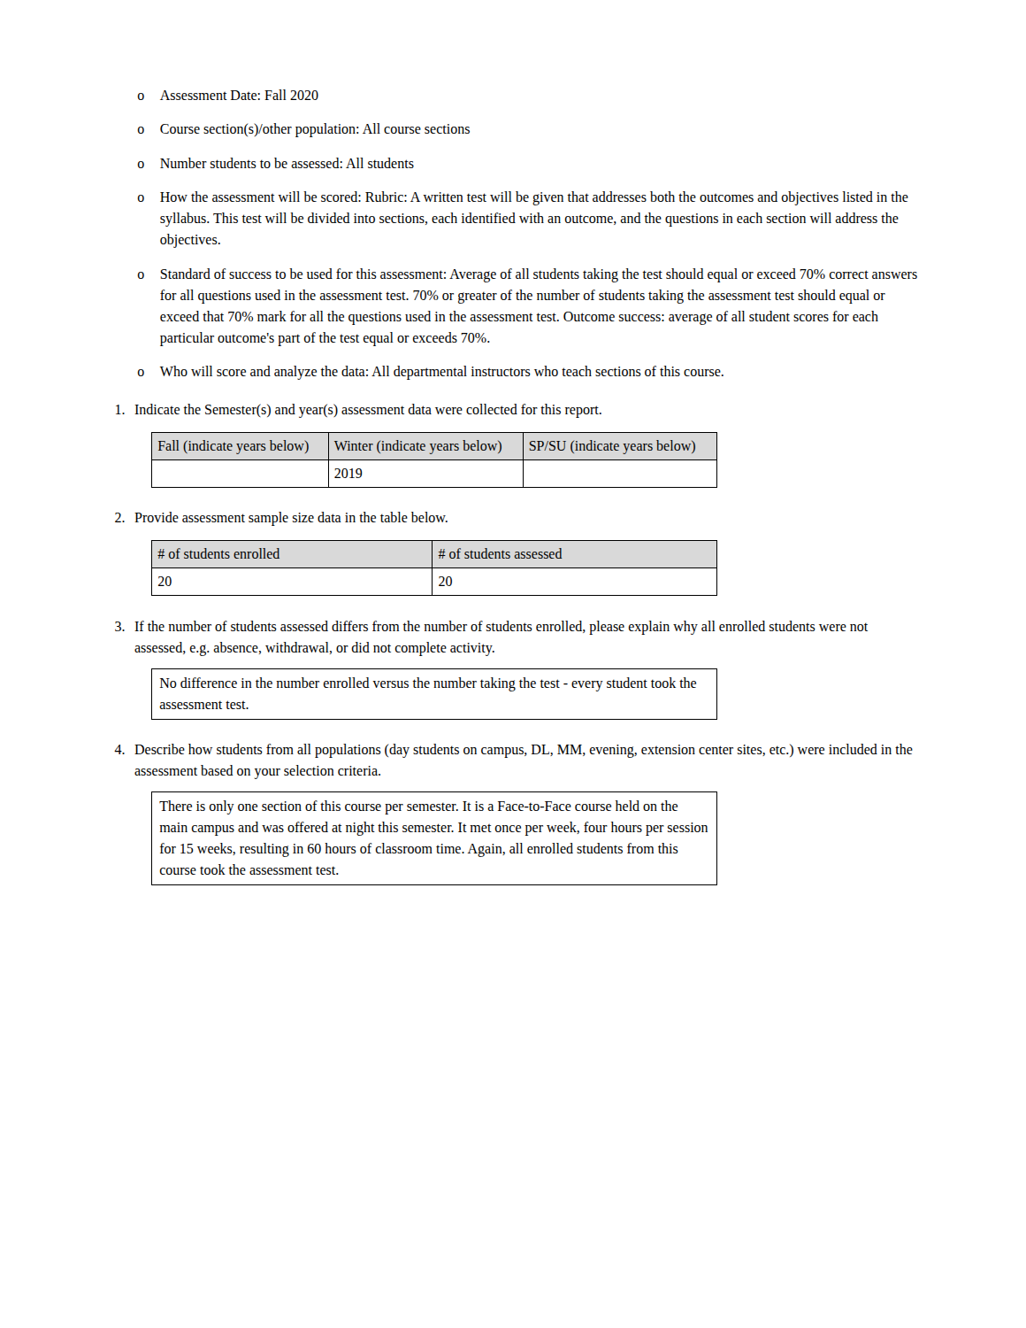Assessment Date: Fall 2020
Course section(s)/other population: All course sections
Number students to be assessed: All students
How the assessment will be scored: Rubric: A written test will be given that addresses both the outcomes and objectives listed in the syllabus. This test will be divided into sections, each identified with an outcome, and the questions in each section will address the objectives.
Standard of success to be used for this assessment: Average of all students taking the test should equal or exceed 70% correct answers for all questions used in the assessment test. 70% or greater of the number of students taking the assessment test should equal or exceed that 70% mark for all the questions used in the assessment test. Outcome success: average of all student scores for each particular outcome's part of the test equal or exceeds 70%.
Who will score and analyze the data: All departmental instructors who teach sections of this course.
Indicate the Semester(s) and year(s) assessment data were collected for this report.
| Fall (indicate years below) | Winter (indicate years below) | SP/SU (indicate years below) |
| --- | --- | --- |
| | 2019 | |
Provide assessment sample size data in the table below.
| # of students enrolled | # of students assessed |
| --- | --- |
| 20 | 20 |
If the number of students assessed differs from the number of students enrolled, please explain why all enrolled students were not assessed, e.g. absence, withdrawal, or did not complete activity.
No difference in the number enrolled versus the number taking the test - every student took the assessment test.
Describe how students from all populations (day students on campus, DL, MM, evening, extension center sites, etc.) were included in the assessment based on your selection criteria.
There is only one section of this course per semester. It is a Face-to-Face course held on the main campus and was offered at night this semester. It met once per week, four hours per session for 15 weeks, resulting in 60 hours of classroom time. Again, all enrolled students from this course took the assessment test.